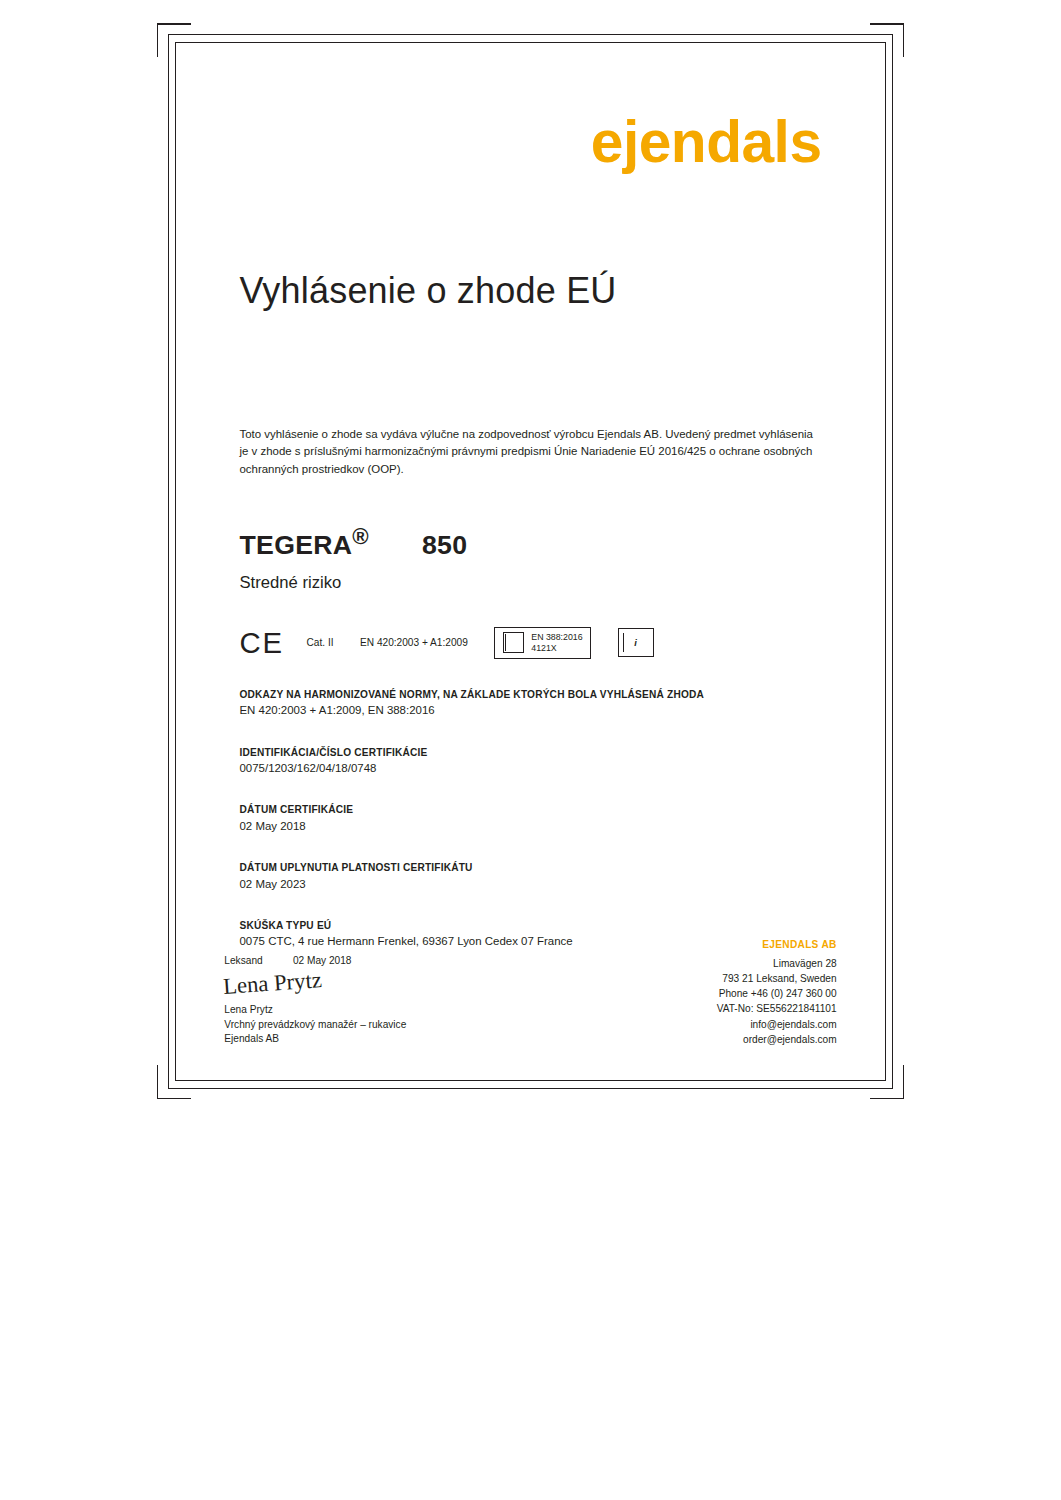ejendals
Vyhlásenie o zhode EÚ
Toto vyhlásenie o zhode sa vydáva výlučne na zodpovednosť výrobcu Ejendals AB. Uvedený predmet vyhlásenia je v zhode s príslušnými harmonizačnými právnymi predpismi Únie Nariadenie EÚ 2016/425 o ochrane osobných ochranných prostriedkov (OOP).
TEGERA®850
Stredné riziko
C E Cat. II EN 420:2003 + A1:2009 EN 388:2016
4121X i
Odkazy na harmonizované normy, na základe ktorých bola vyhlásená zhoda
EN 420:2003 + A1:2009, EN 388:2016
Identifikácia/číslo certifikácie
0075/1203/162/04/18/0748
Dátum certifikácie
02 May 2018
Dátum uplynutia platnosti certifikátu
02 May 2023
Skúška typu EÚ
0075 CTC, 4 rue Hermann Frenkel, 69367 Lyon Cedex 07 France
Leksand 02 May 2018
Lena Prytz
Lena Prytz
Vrchný prevádzkový manažér – rukavice
Ejendals AB
EJENDALS AB
Limavägen 28
793 21 Leksand, Sweden
Phone +46 (0) 247 360 00
VAT-No: SE556221841101
info@ejendals.com
order@ejendals.com